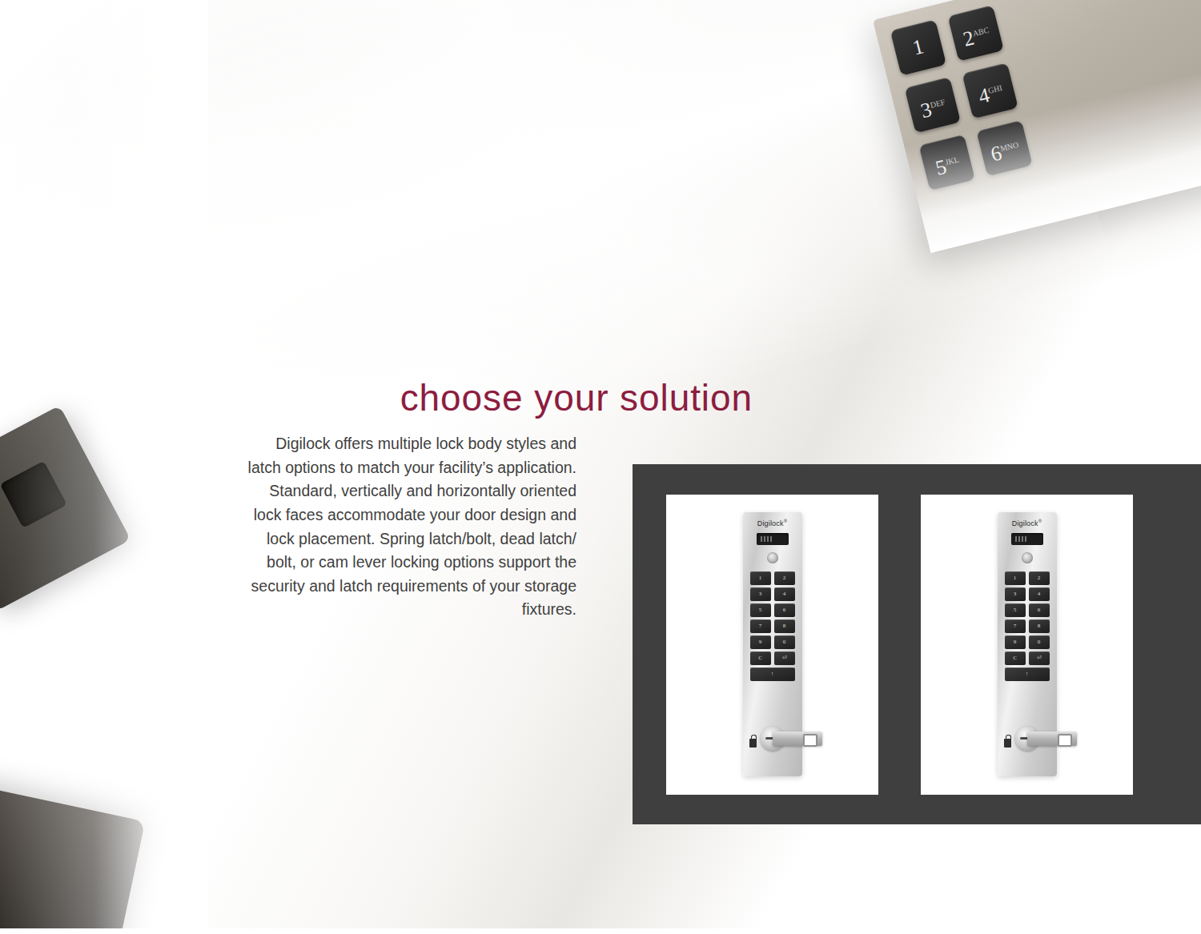1
2ABC
3DEF
4GHI
5JKL
6MNO
choose your solution
Digilock offers multiple lock body styles and latch options to match your facility’s application. Standard, vertically and horizontally oriented lock faces accommodate your door design and lock placement. Spring latch/bolt, dead latch/ bolt, or cam lever locking options support the security and latch requirements of your storage fixtures.
Digilock®
12 34 56 78 90 C⏎ ↑
Digilock®
12 34 56 78 90 C⏎ ↑